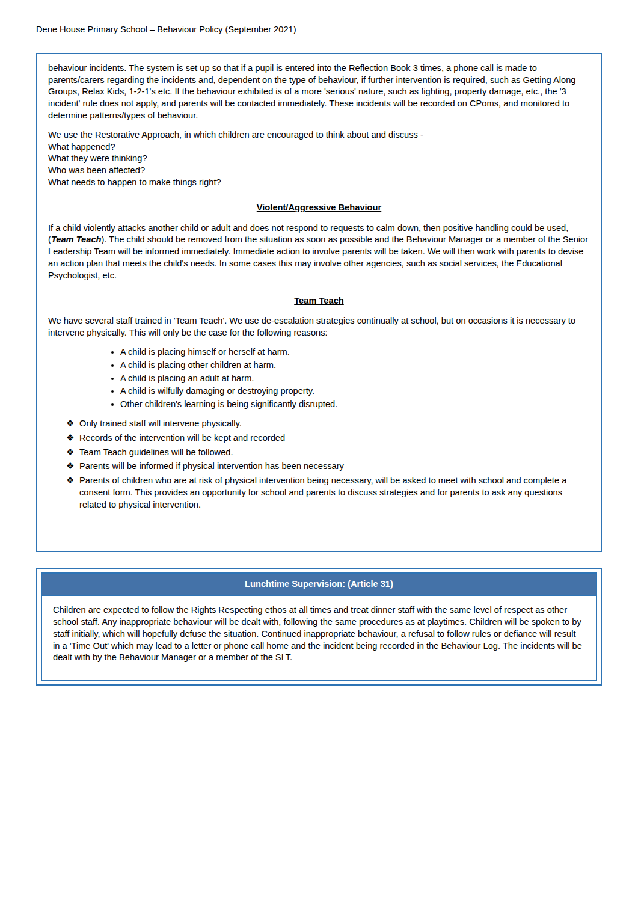Dene House Primary School – Behaviour Policy (September 2021)
behaviour incidents. The system is set up so that if a pupil is entered into the Reflection Book 3 times, a phone call is made to parents/carers regarding the incidents and, dependent on the type of behaviour, if further intervention is required, such as Getting Along Groups, Relax Kids, 1-2-1's etc. If the behaviour exhibited is of a more 'serious' nature, such as fighting, property damage, etc., the '3 incident' rule does not apply, and parents will be contacted immediately. These incidents will be recorded on CPoms, and monitored to determine patterns/types of behaviour.
We use the Restorative Approach, in which children are encouraged to think about and discuss -
What happened?
What they were thinking?
Who was been affected?
What needs to happen to make things right?
Violent/Aggressive Behaviour
If a child violently attacks another child or adult and does not respond to requests to calm down, then positive handling could be used, (Team Teach). The child should be removed from the situation as soon as possible and the Behaviour Manager or a member of the Senior Leadership Team will be informed immediately. Immediate action to involve parents will be taken. We will then work with parents to devise an action plan that meets the child's needs. In some cases this may involve other agencies, such as social services, the Educational Psychologist, etc.
Team Teach
We have several staff trained in 'Team Teach'. We use de-escalation strategies continually at school, but on occasions it is necessary to intervene physically. This will only be the case for the following reasons:
A child is placing himself or herself at harm.
A child is placing other children at harm.
A child is placing an adult at harm.
A child is wilfully damaging or destroying property.
Other children's learning is being significantly disrupted.
Only trained staff will intervene physically.
Records of the intervention will be kept and recorded
Team Teach guidelines will be followed.
Parents will be informed if physical intervention has been necessary
Parents of children who are at risk of physical intervention being necessary, will be asked to meet with school and complete a consent form. This provides an opportunity for school and parents to discuss strategies and for parents to ask any questions related to physical intervention.
Lunchtime Supervision: (Article 31)
Children are expected to follow the Rights Respecting ethos at all times and treat dinner staff with the same level of respect as other school staff. Any inappropriate behaviour will be dealt with, following the same procedures as at playtimes. Children will be spoken to by staff initially, which will hopefully defuse the situation. Continued inappropriate behaviour, a refusal to follow rules or defiance will result in a 'Time Out' which may lead to a letter or phone call home and the incident being recorded in the Behaviour Log. The incidents will be dealt with by the Behaviour Manager or a member of the SLT.